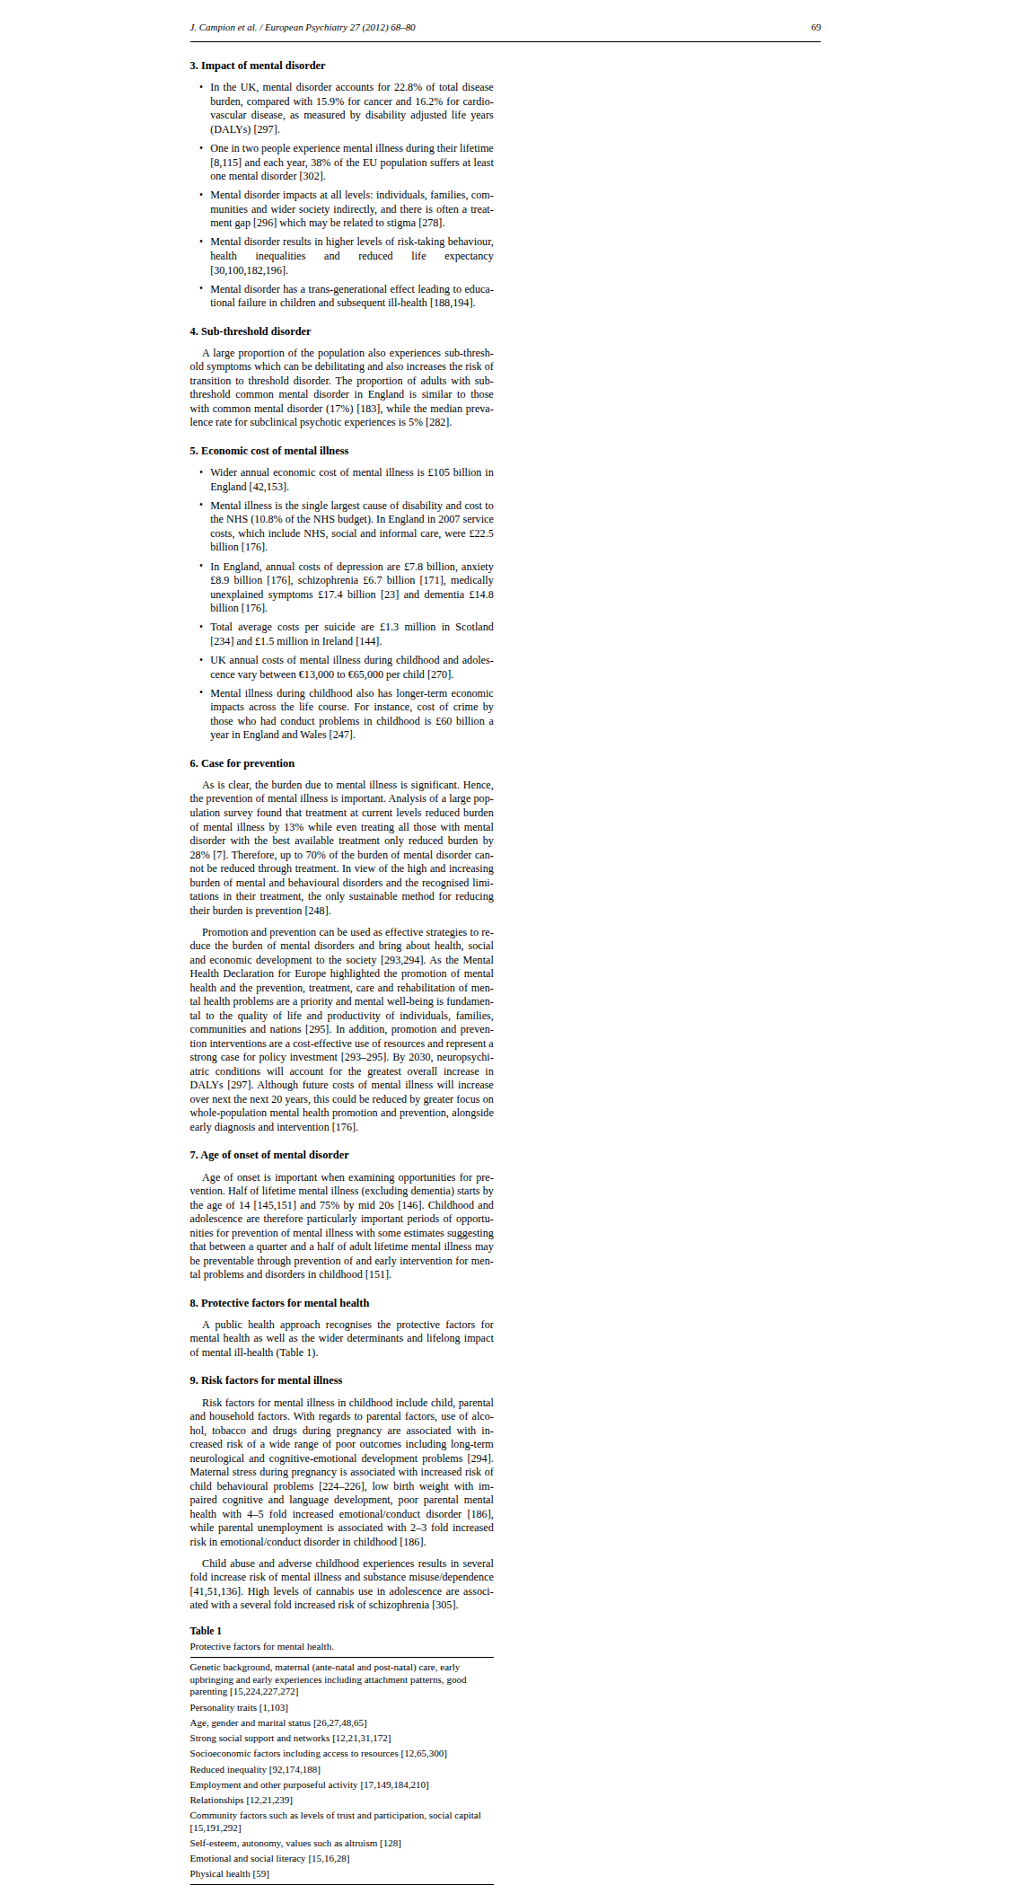J. Campion et al. / European Psychiatry 27 (2012) 68–80 69
3. Impact of mental disorder
In the UK, mental disorder accounts for 22.8% of total disease burden, compared with 15.9% for cancer and 16.2% for cardiovascular disease, as measured by disability adjusted life years (DALYs) [297].
One in two people experience mental illness during their lifetime [8,115] and each year, 38% of the EU population suffers at least one mental disorder [302].
Mental disorder impacts at all levels: individuals, families, communities and wider society indirectly, and there is often a treatment gap [296] which may be related to stigma [278].
Mental disorder results in higher levels of risk-taking behaviour, health inequalities and reduced life expectancy [30,100,182,196].
Mental disorder has a trans-generational effect leading to educational failure in children and subsequent ill-health [188,194].
4. Sub-threshold disorder
A large proportion of the population also experiences sub-threshold symptoms which can be debilitating and also increases the risk of transition to threshold disorder. The proportion of adults with sub-threshold common mental disorder in England is similar to those with common mental disorder (17%) [183], while the median prevalence rate for subclinical psychotic experiences is 5% [282].
5. Economic cost of mental illness
Wider annual economic cost of mental illness is £105 billion in England [42,153].
Mental illness is the single largest cause of disability and cost to the NHS (10.8% of the NHS budget). In England in 2007 service costs, which include NHS, social and informal care, were £22.5 billion [176].
In England, annual costs of depression are £7.8 billion, anxiety £8.9 billion [176], schizophrenia £6.7 billion [171], medically unexplained symptoms £17.4 billion [23] and dementia £14.8 billion [176].
Total average costs per suicide are £1.3 million in Scotland [234] and £1.5 million in Ireland [144].
UK annual costs of mental illness during childhood and adolescence vary between €13,000 to €65,000 per child [270].
Mental illness during childhood also has longer-term economic impacts across the life course. For instance, cost of crime by those who had conduct problems in childhood is £60 billion a year in England and Wales [247].
6. Case for prevention
As is clear, the burden due to mental illness is significant. Hence, the prevention of mental illness is important. Analysis of a large population survey found that treatment at current levels reduced burden of mental illness by 13% while even treating all those with mental disorder with the best available treatment only reduced burden by 28% [7]. Therefore, up to 70% of the burden of mental disorder cannot be reduced through treatment. In view of the high and increasing burden of mental and behavioural disorders and the recognised limitations in their treatment, the only sustainable method for reducing their burden is prevention [248].
Promotion and prevention can be used as effective strategies to reduce the burden of mental disorders and bring about health, social and economic development to the society [293,294]. As the Mental Health Declaration for Europe highlighted the promotion of mental health and the prevention, treatment, care and rehabilitation of mental health problems are a priority and mental well-being is fundamental to the quality of life and productivity of individuals, families, communities and nations [295]. In addition, promotion and prevention interventions are a cost-effective use of resources and represent a strong case for policy investment [293–295]. By 2030, neuropsychiatric conditions will account for the greatest overall increase in DALYs [297]. Although future costs of mental illness will increase over next the next 20 years, this could be reduced by greater focus on whole-population mental health promotion and prevention, alongside early diagnosis and intervention [176].
7. Age of onset of mental disorder
Age of onset is important when examining opportunities for prevention. Half of lifetime mental illness (excluding dementia) starts by the age of 14 [145,151] and 75% by mid 20s [146]. Childhood and adolescence are therefore particularly important periods of opportunities for prevention of mental illness with some estimates suggesting that between a quarter and a half of adult lifetime mental illness may be preventable through prevention of and early intervention for mental problems and disorders in childhood [151].
8. Protective factors for mental health
A public health approach recognises the protective factors for mental health as well as the wider determinants and lifelong impact of mental ill-health (Table 1).
9. Risk factors for mental illness
Risk factors for mental illness in childhood include child, parental and household factors. With regards to parental factors, use of alcohol, tobacco and drugs during pregnancy are associated with increased risk of a wide range of poor outcomes including long-term neurological and cognitive-emotional development problems [294]. Maternal stress during pregnancy is associated with increased risk of child behavioural problems [224–226], low birth weight with impaired cognitive and language development, poor parental mental health with 4–5 fold increased emotional/conduct disorder [186], while parental unemployment is associated with 2–3 fold increased risk in emotional/conduct disorder in childhood [186].
Child abuse and adverse childhood experiences results in several fold increase risk of mental illness and substance misuse/dependence [41,51,136]. High levels of cannabis use in adolescence are associated with a several fold increased risk of schizophrenia [305].
Table 1
Protective factors for mental health.
| Genetic background, maternal (ante-natal and post-natal) care, early upbringing and early experiences including attachment patterns, good parenting [15,224,227,272] |
| Personality traits [1,103] |
| Age, gender and marital status [26,27,48,65] |
| Strong social support and networks [12,21,31,172] |
| Socioeconomic factors including access to resources [12,65,300] |
| Reduced inequality [92,174,188] |
| Employment and other purposeful activity [17,149,184,210] |
| Relationships [12,21,239] |
| Community factors such as levels of trust and participation, social capital [15,191,292] |
| Self-esteem, autonomy, values such as altruism [128] |
| Emotional and social literacy [15,16,28] |
| Physical health [59] |